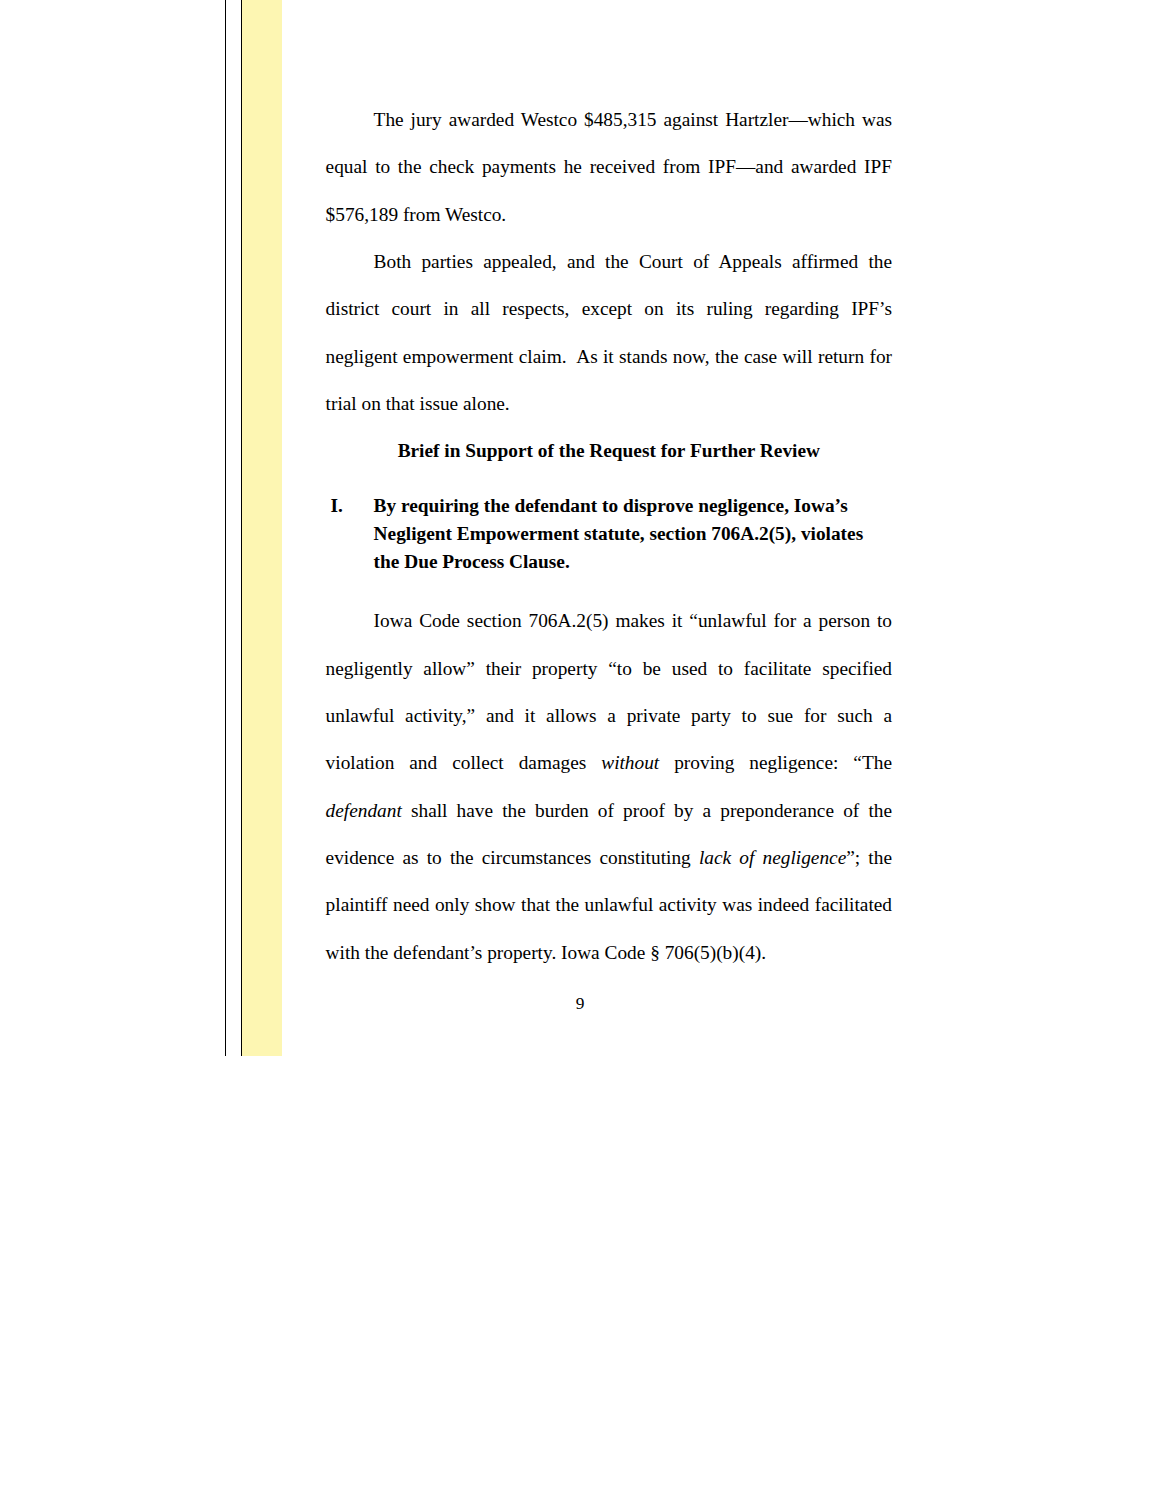The jury awarded Westco $485,315 against Hartzler—which was equal to the check payments he received from IPF—and awarded IPF $576,189 from Westco.
Both parties appealed, and the Court of Appeals affirmed the district court in all respects, except on its ruling regarding IPF’s negligent empowerment claim. As it stands now, the case will return for trial on that issue alone.
Brief in Support of the Request for Further Review
I. By requiring the defendant to disprove negligence, Iowa’s Negligent Empowerment statute, section 706A.2(5), violates the Due Process Clause.
Iowa Code section 706A.2(5) makes it “unlawful for a person to negligently allow” their property “to be used to facilitate specified unlawful activity,” and it allows a private party to sue for such a violation and collect damages without proving negligence: “The defendant shall have the burden of proof by a preponderance of the evidence as to the circumstances constituting lack of negligence”; the plaintiff need only show that the unlawful activity was indeed facilitated with the defendant’s property. Iowa Code § 706(5)(b)(4).
9